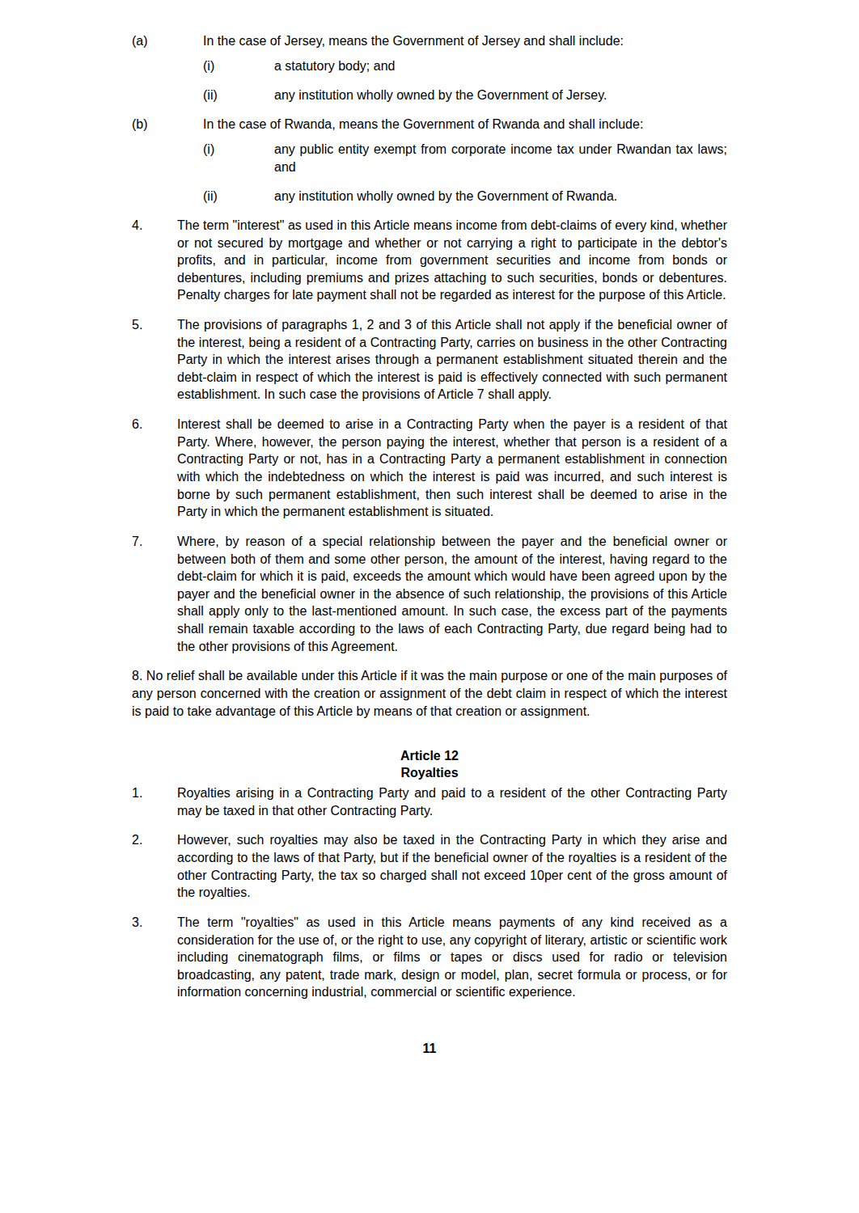(a) In the case of Jersey, means the Government of Jersey and shall include:
(i) a statutory body; and
(ii) any institution wholly owned by the Government of Jersey.
(b) In the case of Rwanda, means the Government of Rwanda and shall include:
(i) any public entity exempt from corporate income tax under Rwandan tax laws; and
(ii) any institution wholly owned by the Government of Rwanda.
4. The term "interest" as used in this Article means income from debt-claims of every kind, whether or not secured by mortgage and whether or not carrying a right to participate in the debtor's profits, and in particular, income from government securities and income from bonds or debentures, including premiums and prizes attaching to such securities, bonds or debentures. Penalty charges for late payment shall not be regarded as interest for the purpose of this Article.
5. The provisions of paragraphs 1, 2 and 3 of this Article shall not apply if the beneficial owner of the interest, being a resident of a Contracting Party, carries on business in the other Contracting Party in which the interest arises through a permanent establishment situated therein and the debt-claim in respect of which the interest is paid is effectively connected with such permanent establishment. In such case the provisions of Article 7 shall apply.
6. Interest shall be deemed to arise in a Contracting Party when the payer is a resident of that Party. Where, however, the person paying the interest, whether that person is a resident of a Contracting Party or not, has in a Contracting Party a permanent establishment in connection with which the indebtedness on which the interest is paid was incurred, and such interest is borne by such permanent establishment, then such interest shall be deemed to arise in the Party in which the permanent establishment is situated.
7. Where, by reason of a special relationship between the payer and the beneficial owner or between both of them and some other person, the amount of the interest, having regard to the debt-claim for which it is paid, exceeds the amount which would have been agreed upon by the payer and the beneficial owner in the absence of such relationship, the provisions of this Article shall apply only to the last-mentioned amount. In such case, the excess part of the payments shall remain taxable according to the laws of each Contracting Party, due regard being had to the other provisions of this Agreement.
8. No relief shall be available under this Article if it was the main purpose or one of the main purposes of any person concerned with the creation or assignment of the debt claim in respect of which the interest is paid to take advantage of this Article by means of that creation or assignment.
Article 12 Royalties
1. Royalties arising in a Contracting Party and paid to a resident of the other Contracting Party may be taxed in that other Contracting Party.
2. However, such royalties may also be taxed in the Contracting Party in which they arise and according to the laws of that Party, but if the beneficial owner of the royalties is a resident of the other Contracting Party, the tax so charged shall not exceed 10per cent of the gross amount of the royalties.
3. The term "royalties" as used in this Article means payments of any kind received as a consideration for the use of, or the right to use, any copyright of literary, artistic or scientific work including cinematograph films, or films or tapes or discs used for radio or television broadcasting, any patent, trade mark, design or model, plan, secret formula or process, or for information concerning industrial, commercial or scientific experience.
11